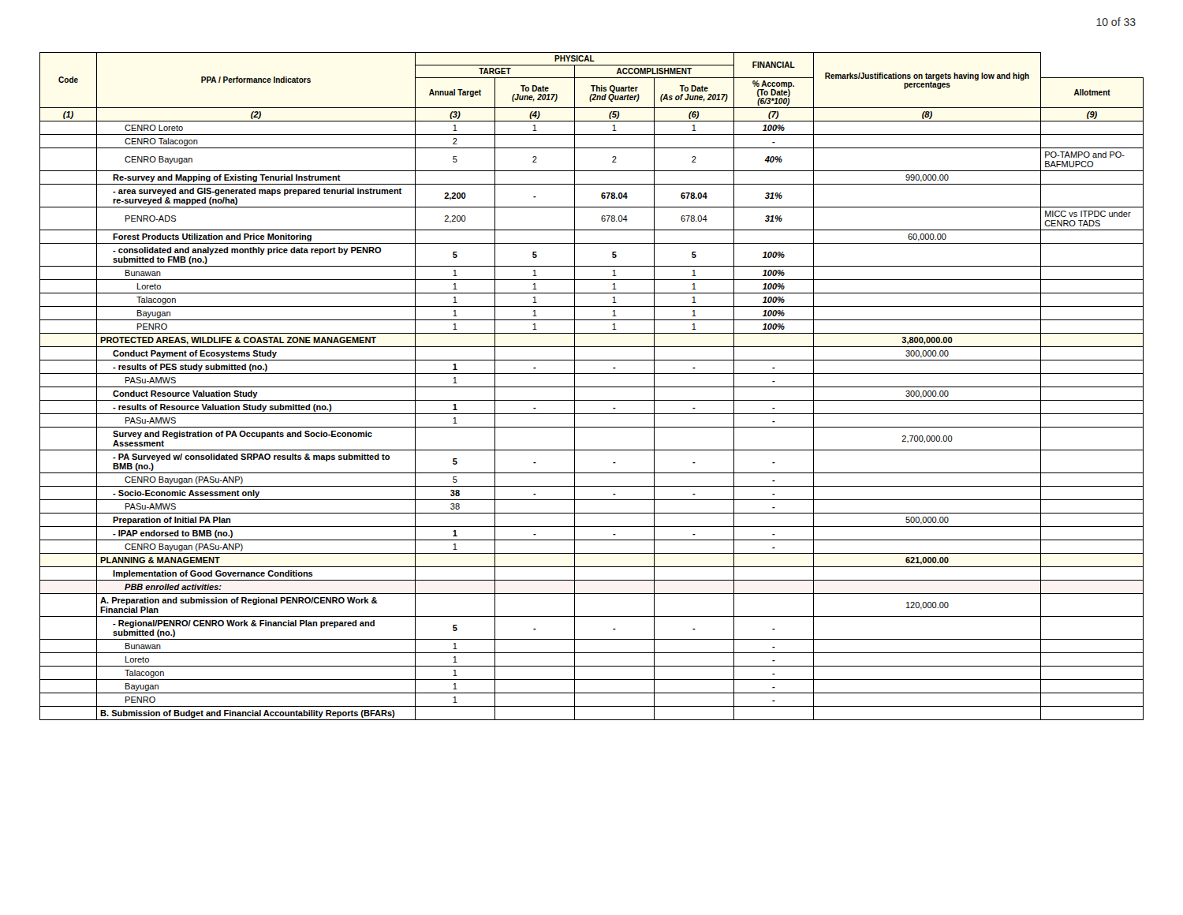10 of 33
| Code | PPA / Performance Indicators | PHYSICAL | FINANCIAL | Remarks/Justifications on targets having low and high percentages |
| --- | --- | --- | --- | --- |
| TARGET | ACCOMPLISHMENT |
| Annual Target | To Date (June, 2017) | This Quarter (2nd Quarter) | To Date (As of June, 2017) | % Accomp. (To Date) (6/3*100) | Allotment |
| (1) | (2) | (3) | (4) | (5) | (6) | (7) | (8) | (9) |
| | CENRO Loreto | 1 | 1 | 1 | 1 | 100% | | |
| | CENRO Talacogon | 2 | | | | - | | |
| | CENRO Bayugan | 5 | 2 | 2 | 2 | 40% | | PO-TAMPO and PO-BAFMUPCO |
| | Re-survey and Mapping of Existing Tenurial Instrument | | | | | | 990,000.00 | |
| | - area surveyed and GIS-generated maps prepared tenurial instrument re-surveyed & mapped (no/ha) | 2,200 | - | 678.04 | 678.04 | 31% | | |
| | PENRO-ADS | 2,200 | | 678.04 | 678.04 | 31% | | MICC vs ITPDC under CENRO TADS |
| | Forest Products Utilization and Price Monitoring | | | | | | 60,000.00 | |
| | - consolidated and analyzed monthly price data report by PENRO submitted to FMB (no.) | 5 | 5 | 5 | 5 | 100% | | |
| | Bunawan | 1 | 1 | 1 | 1 | 100% | | |
| | Loreto | 1 | 1 | 1 | 1 | 100% | | |
| | Talacogon | 1 | 1 | 1 | 1 | 100% | | |
| | Bayugan | 1 | 1 | 1 | 1 | 100% | | |
| | PENRO | 1 | 1 | 1 | 1 | 100% | | |
| | PROTECTED AREAS, WILDLIFE & COASTAL ZONE MANAGEMENT | | | | | | 3,800,000.00 | |
| | Conduct Payment of Ecosystems Study | | | | | | 300,000.00 | |
| | - results of PES study submitted (no.) | 1 | - | - | - | - | | |
| | PASu-AMWS | 1 | | | | - | | |
| | Conduct Resource Valuation Study | | | | | | 300,000.00 | |
| | - results of Resource Valuation Study submitted (no.) | 1 | - | - | - | - | | |
| | PASu-AMWS | 1 | | | | - | | |
| | Survey and Registration of PA Occupants and Socio-Economic Assessment | | | | | | 2,700,000.00 | |
| | - PA Surveyed w/ consolidated SRPAO results & maps submitted to BMB (no.) | 5 | - | - | - | - | | |
| | CENRO Bayugan (PASu-ANP) | 5 | | | | - | | |
| | - Socio-Economic Assessment only | 38 | - | - | - | - | | |
| | PASu-AMWS | 38 | | | | - | | |
| | Preparation of Initial PA Plan | | | | | | 500,000.00 | |
| | - IPAP endorsed to BMB (no.) | 1 | - | - | - | - | | |
| | CENRO Bayugan (PASu-ANP) | 1 | | | | - | | |
| | PLANNING & MANAGEMENT | | | | | | 621,000.00 | |
| | Implementation of Good Governance Conditions | | | | | | | |
| | PBB enrolled activities: | | | | | | | |
| | A. Preparation and submission of Regional PENRO/CENRO Work & Financial Plan | | | | | | 120,000.00 | |
| | - Regional/PENRO/ CENRO Work & Financial Plan prepared and submitted (no.) | 5 | - | - | - | - | | |
| | Bunawan | 1 | | | | - | | |
| | Loreto | 1 | | | | - | | |
| | Talacogon | 1 | | | | - | | |
| | Bayugan | 1 | | | | - | | |
| | PENRO | 1 | | | | - | | |
| | B. Submission of Budget and Financial Accountability Reports (BFARs) | | | | | | | |